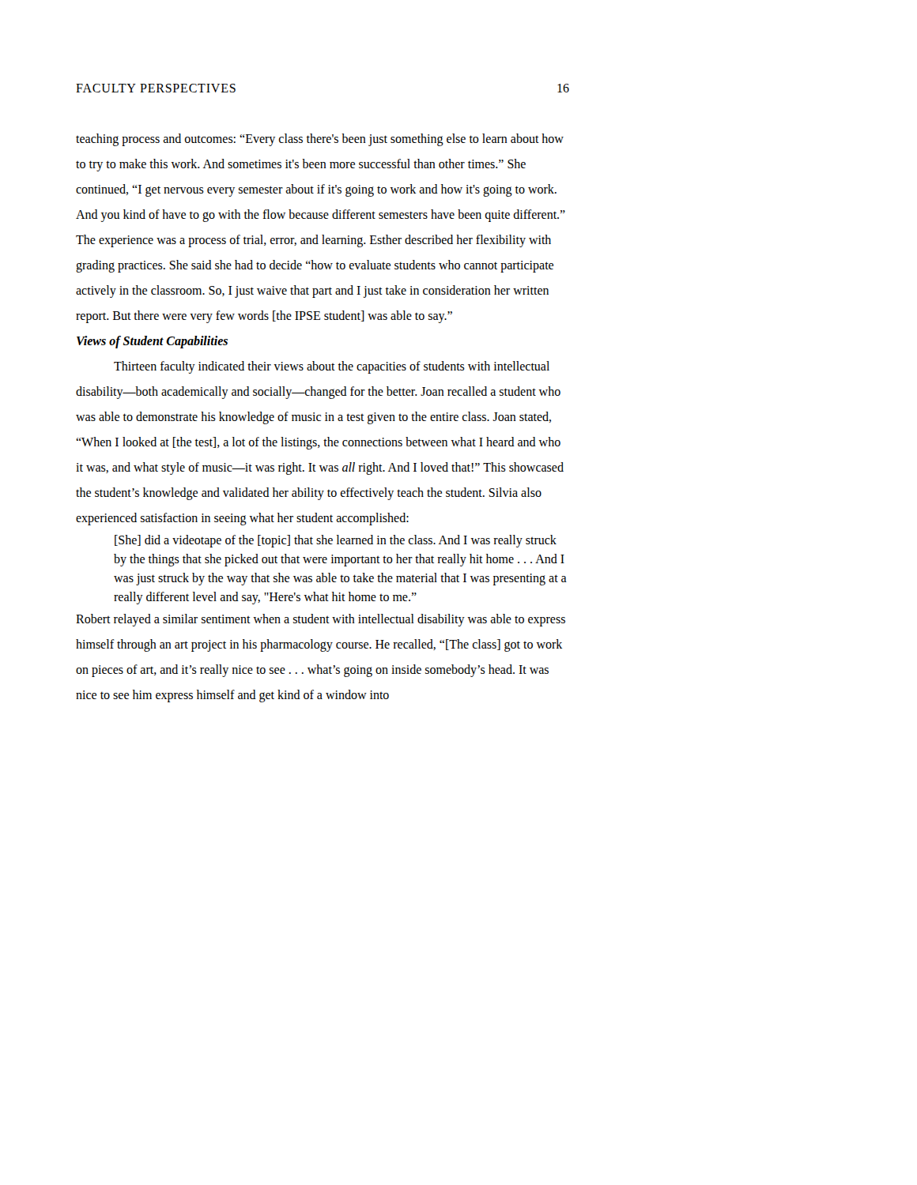Faculty Perspectives 16
teaching process and outcomes: “Every class there's been just something else to learn about how to try to make this work. And sometimes it's been more successful than other times.” She continued, “I get nervous every semester about if it's going to work and how it's going to work. And you kind of have to go with the flow because different semesters have been quite different.” The experience was a process of trial, error, and learning. Esther described her flexibility with grading practices. She said she had to decide “how to evaluate students who cannot participate actively in the classroom. So, I just waive that part and I just take in consideration her written report. But there were very few words [the IPSE student] was able to say.”
Views of Student Capabilities
Thirteen faculty indicated their views about the capacities of students with intellectual disability—both academically and socially—changed for the better. Joan recalled a student who was able to demonstrate his knowledge of music in a test given to the entire class. Joan stated, “When I looked at [the test], a lot of the listings, the connections between what I heard and who it was, and what style of music—it was right. It was all right. And I loved that!” This showcased the student’s knowledge and validated her ability to effectively teach the student. Silvia also experienced satisfaction in seeing what her student accomplished:
[She] did a videotape of the [topic] that she learned in the class. And I was really struck by the things that she picked out that were important to her that really hit home . . . And I was just struck by the way that she was able to take the material that I was presenting at a really different level and say, "Here's what hit home to me.”
Robert relayed a similar sentiment when a student with intellectual disability was able to express himself through an art project in his pharmacology course. He recalled, “[The class] got to work on pieces of art, and it’s really nice to see . . . what’s going on inside somebody’s head. It was nice to see him express himself and get kind of a window into